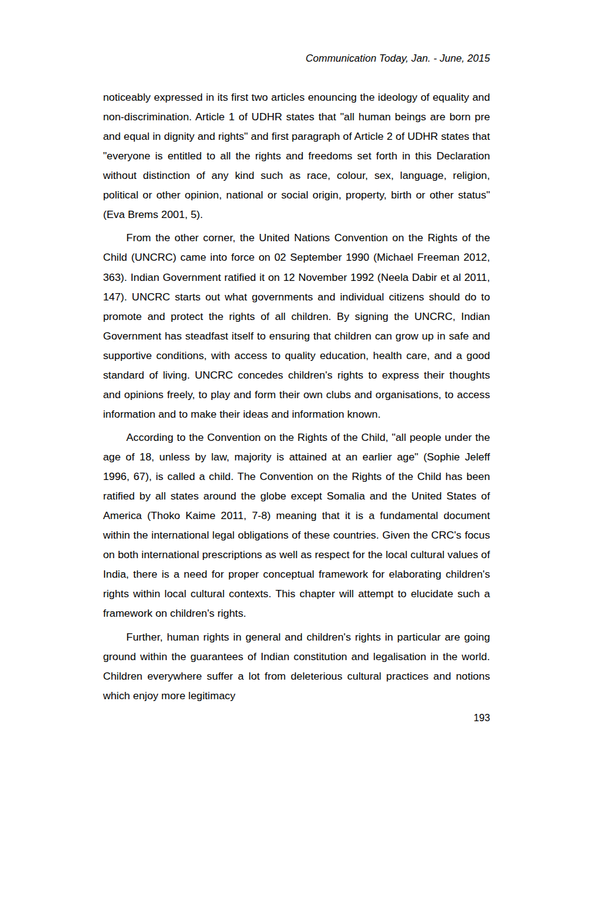Communication Today, Jan. - June, 2015
noticeably expressed in its first two articles enouncing the ideology of equality and non-discrimination. Article 1 of UDHR states that "all human beings are born pre and equal in dignity and rights" and first paragraph of Article 2 of UDHR states that "everyone is entitled to all the rights and freedoms set forth in this Declaration without distinction of any kind such as race, colour, sex, language, religion, political or other opinion, national or social origin, property, birth or other status" (Eva Brems 2001, 5).
From the other corner, the United Nations Convention on the Rights of the Child (UNCRC) came into force on 02 September 1990 (Michael Freeman 2012, 363). Indian Government ratified it on 12 November 1992 (Neela Dabir et al 2011, 147). UNCRC starts out what governments and individual citizens should do to promote and protect the rights of all children. By signing the UNCRC, Indian Government has steadfast itself to ensuring that children can grow up in safe and supportive conditions, with access to quality education, health care, and a good standard of living. UNCRC concedes children's rights to express their thoughts and opinions freely, to play and form their own clubs and organisations, to access information and to make their ideas and information known.
According to the Convention on the Rights of the Child, "all people under the age of 18, unless by law, majority is attained at an earlier age" (Sophie Jeleff 1996, 67), is called a child. The Convention on the Rights of the Child has been ratified by all states around the globe except Somalia and the United States of America (Thoko Kaime 2011, 7-8) meaning that it is a fundamental document within the international legal obligations of these countries. Given the CRC's focus on both international prescriptions as well as respect for the local cultural values of India, there is a need for proper conceptual framework for elaborating children's rights within local cultural contexts. This chapter will attempt to elucidate such a framework on children's rights.
Further, human rights in general and children's rights in particular are going ground within the guarantees of Indian constitution and legalisation in the world. Children everywhere suffer a lot from deleterious cultural practices and notions which enjoy more legitimacy
193